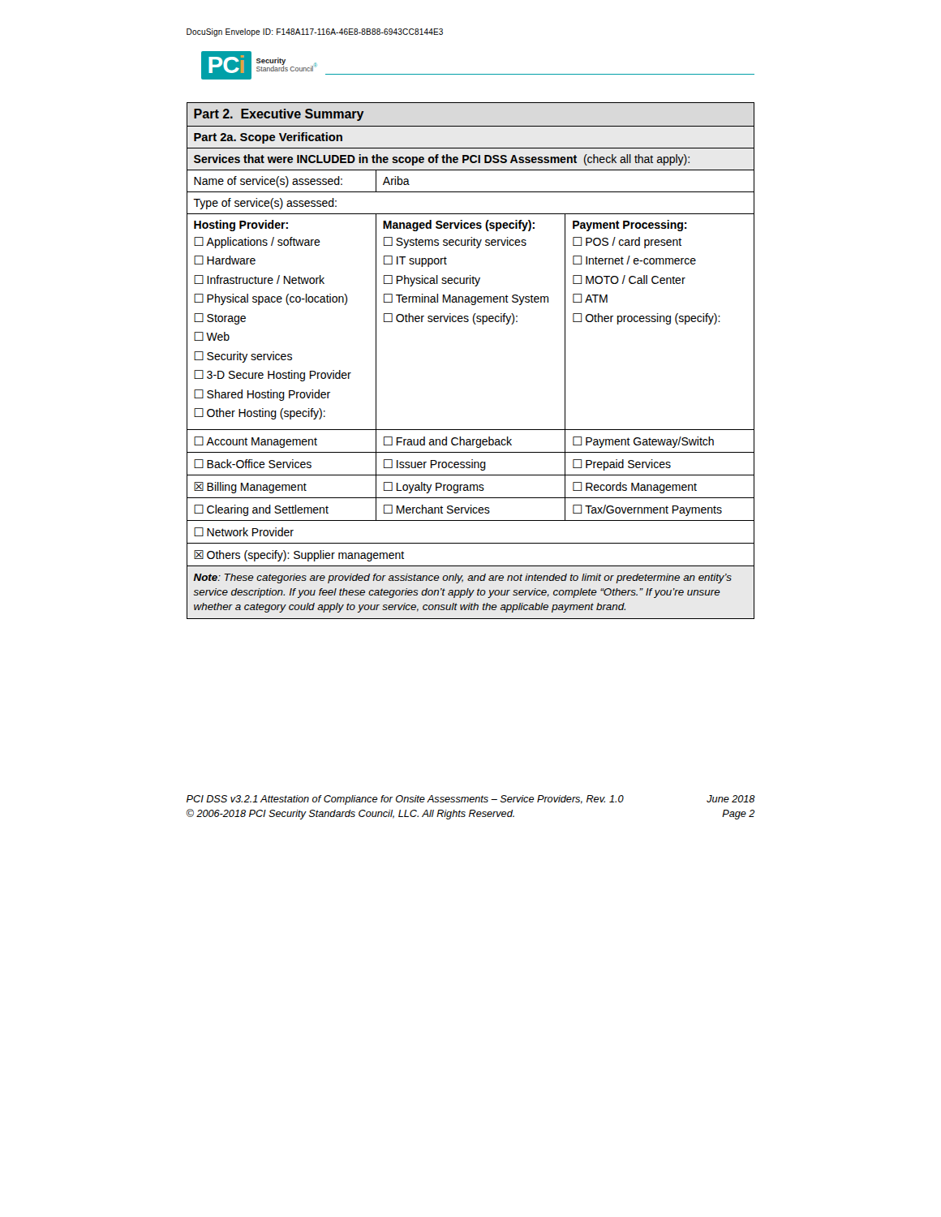DocuSign Envelope ID: F148A117-116A-46E8-8B88-6943CC8144E3
PCi Security
Standards Council ®
| Part 2. Executive Summary |
| Part 2a. Scope Verification |
| Services that were INCLUDED in the scope of the PCI DSS Assessment (check all that apply): |
| Name of service(s) assessed: | Ariba |
| Type of service(s) assessed: |
| Hosting Provider: ☐ Applications / software ☐ Hardware ☐ Infrastructure / Network ☐ Physical space (co-location) ☐ Storage ☐ Web ☐ Security services ☐ 3-D Secure Hosting Provider ☐ Shared Hosting Provider ☐ Other Hosting (specify): | Managed Services (specify): ☐ Systems security services ☐ IT support ☐ Physical security ☐ Terminal Management System ☐ Other services (specify): | Payment Processing: ☐ POS / card present ☐ Internet / e-commerce ☐ MOTO / Call Center ☐ ATM ☐ Other processing (specify): |
| ☐ Account Management | ☐ Fraud and Chargeback | ☐ Payment Gateway/Switch |
| ☐ Back-Office Services | ☐ Issuer Processing | ☐ Prepaid Services |
| ☒ Billing Management | ☐ Loyalty Programs | ☐ Records Management |
| ☐ Clearing and Settlement | ☐ Merchant Services | ☐ Tax/Government Payments |
| ☐ Network Provider |
| ☒ Others (specify): Supplier management |
| Note : These categories are provided for assistance only, and are not intended to limit or predetermine an entity’s service description. If you feel these categories don’t apply to your service, complete “Others.” If you’re unsure whether a category could apply to your service, consult with the applicable payment brand. |
PCI DSS v3.2.1 Attestation of Compliance for Onsite Assessments – Service Providers, Rev. 1.0
June 2018
© 2006-2018 PCI Security Standards Council, LLC. All Rights Reserved.
Page 2